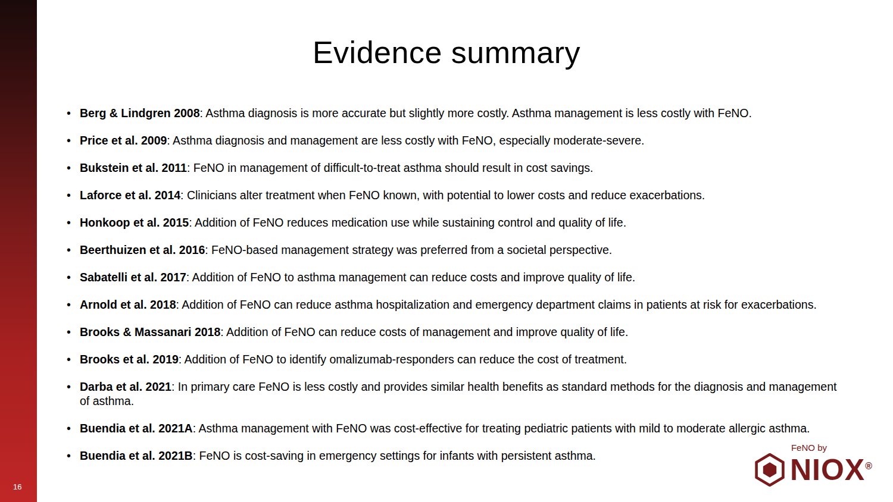Evidence summary
Berg & Lindgren 2008: Asthma diagnosis is more accurate but slightly more costly. Asthma management is less costly with FeNO.
Price et al. 2009: Asthma diagnosis and management are less costly with FeNO, especially moderate-severe.
Bukstein et al. 2011: FeNO in management of difficult-to-treat asthma should result in cost savings.
Laforce et al. 2014: Clinicians alter treatment when FeNO known, with potential to lower costs and reduce exacerbations.
Honkoop et al. 2015: Addition of FeNO reduces medication use while sustaining control and quality of life.
Beerthuizen et al. 2016: FeNO-based management strategy was preferred from a societal perspective.
Sabatelli et al. 2017: Addition of FeNO to asthma management can reduce costs and improve quality of life.
Arnold et al. 2018: Addition of FeNO can reduce asthma hospitalization and emergency department claims in patients at risk for exacerbations.
Brooks & Massanari 2018: Addition of FeNO can reduce costs of management and improve quality of life.
Brooks et al. 2019: Addition of FeNO to identify omalizumab-responders can reduce the cost of treatment.
Darba et al. 2021: In primary care FeNO is less costly and provides similar health benefits as standard methods for the diagnosis and management of asthma.
Buendia et al. 2021A: Asthma management with FeNO was cost-effective for treating pediatric patients with mild to moderate allergic asthma.
Buendia et al. 2021B: FeNO is cost-saving in emergency settings for infants with persistent asthma.
FeNO by
NIOX®
16